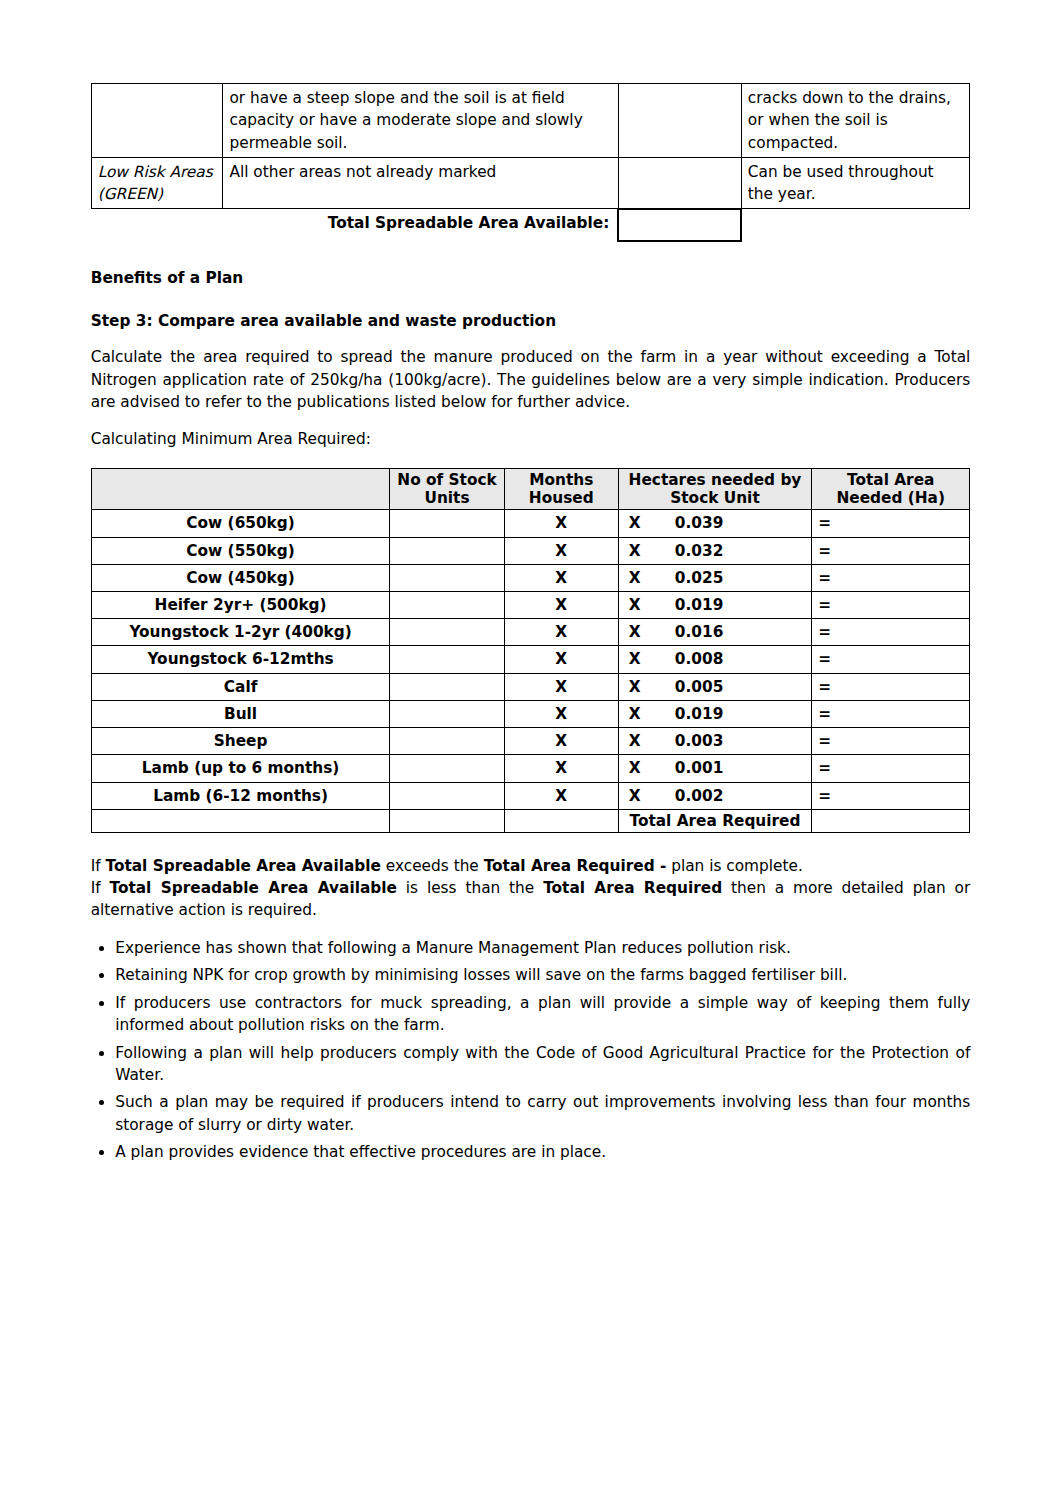| | or have a steep slope and the soil is at field capacity or have a moderate slope and slowly permeable soil. | | cracks down to the drains, or when the soil is compacted. |
| Low Risk Areas (GREEN) | All other areas not already marked | | Can be used throughout the year. |
| Total Spreadable Area Available: | | |
Benefits of a Plan
Step 3: Compare area available and waste production
Calculate the area required to spread the manure produced on the farm in a year without exceeding a Total Nitrogen application rate of 250kg/ha (100kg/acre). The guidelines below are a very simple indication. Producers are advised to refer to the publications listed below for further advice.
Calculating Minimum Area Required:
| | No of Stock Units | Months Housed | Hectares needed by Stock Unit | Total Area Needed (Ha) |
| --- | --- | --- | --- | --- |
| Cow (650kg) | | X | X 0.039 | = |
| Cow (550kg) | | X | X 0.032 | = |
| Cow (450kg) | | X | X 0.025 | = |
| Heifer 2yr+ (500kg) | | X | X 0.019 | = |
| Youngstock 1-2yr (400kg) | | X | X 0.016 | = |
| Youngstock 6-12mths | | X | X 0.008 | = |
| Calf | | X | X 0.005 | = |
| Bull | | X | X 0.019 | = |
| Sheep | | X | X 0.003 | = |
| Lamb (up to 6 months) | | X | X 0.001 | = |
| Lamb (6-12 months) | | X | X 0.002 | = |
| | | | Total Area Required | |
If Total Spreadable Area Available exceeds the Total Area Required - plan is complete.
If Total Spreadable Area Available is less than the Total Area Required then a more detailed plan or alternative action is required.
Experience has shown that following a Manure Management Plan reduces pollution risk.
Retaining NPK for crop growth by minimising losses will save on the farms bagged fertiliser bill.
If producers use contractors for muck spreading, a plan will provide a simple way of keeping them fully informed about pollution risks on the farm.
Following a plan will help producers comply with the Code of Good Agricultural Practice for the Protection of Water.
Such a plan may be required if producers intend to carry out improvements involving less than four months storage of slurry or dirty water.
A plan provides evidence that effective procedures are in place.